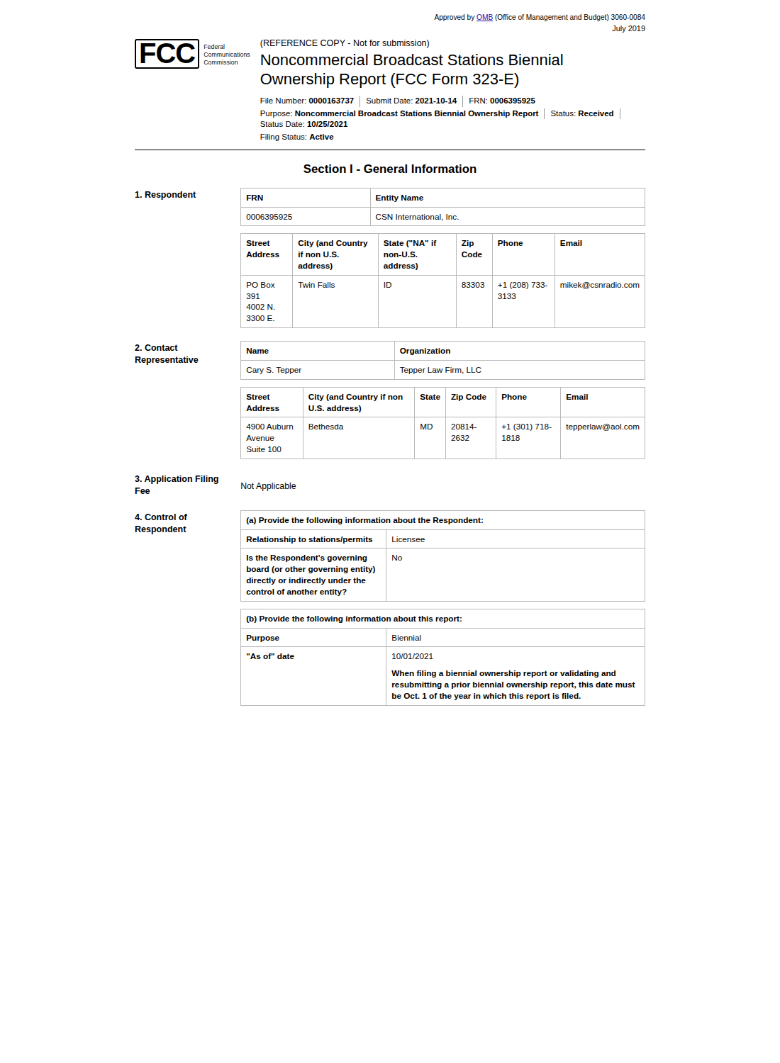Approved by OMB (Office of Management and Budget) 3060-0084
July 2019
FCC
Federal
Communications
Commission
(REFERENCE COPY - Not for submission)
Noncommercial Broadcast Stations Biennial
Ownership Report (FCC Form 323-E)
File Number: 0000163737 Submit Date: 2021-10-14 FRN: 0006395925
Purpose: Noncommercial Broadcast Stations Biennial Ownership Report Status: Received Status Date: 10/25/2021
Filing Status: Active
Section I - General Information
1. Respondent
| FRN | Entity Name |
| --- | --- |
| 0006395925 | CSN International, Inc. |
| Street Address | City (and Country if non U.S. address) | State ("NA" if non-U.S. address) | Zip Code | Phone | Email |
| --- | --- | --- | --- | --- | --- |
| PO Box 391 4002 N. 3300 E. | Twin Falls | ID | 83303 | +1 (208) 733-3133 | mikek@csnradio.com |
2. Contact Representative
| Name | Organization |
| --- | --- |
| Cary S. Tepper | Tepper Law Firm, LLC |
| Street Address | City (and Country if non U.S. address) | State | Zip Code | Phone | Email |
| --- | --- | --- | --- | --- | --- |
| 4900 Auburn Avenue Suite 100 | Bethesda | MD | 20814-2632 | +1 (301) 718-1818 | tepperlaw@aol.com |
3. Application Filing Fee
Not Applicable
4. Control of Respondent
| (a) Provide the following information about the Respondent: |
| --- |
| Relationship to stations/permits | Licensee |
| Is the Respondent's governing board (or other governing entity) directly or indirectly under the control of another entity? | No |
| (b) Provide the following information about this report: |
| --- |
| Purpose | Biennial |
| "As of" date | 10/01/2021 When filing a biennial ownership report or validating and resubmitting a prior biennial ownership report, this date must be Oct. 1 of the year in which this report is filed. |